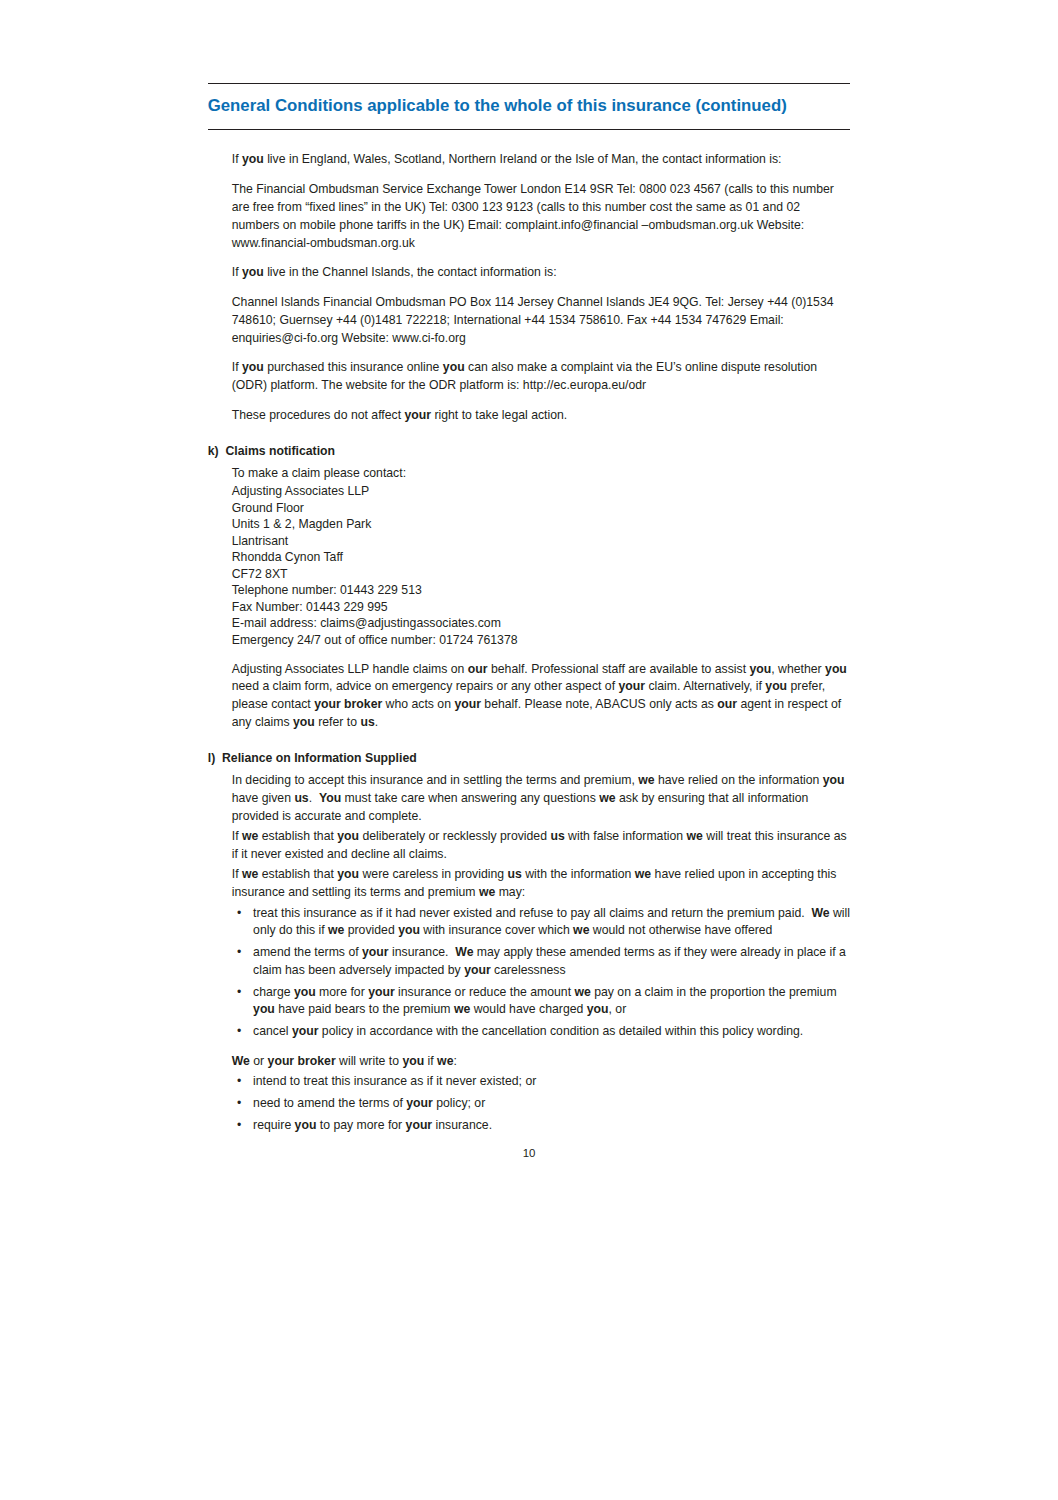General Conditions applicable to the whole of this insurance (continued)
If you live in England, Wales, Scotland, Northern Ireland or the Isle of Man, the contact information is:
The Financial Ombudsman Service Exchange Tower London E14 9SR Tel: 0800 023 4567 (calls to this number are free from “fixed lines” in the UK) Tel: 0300 123 9123 (calls to this number cost the same as 01 and 02 numbers on mobile phone tariffs in the UK) Email: complaint.info@financial –ombudsman.org.uk Website: www.financial-ombudsman.org.uk
If you live in the Channel Islands, the contact information is:
Channel Islands Financial Ombudsman PO Box 114 Jersey Channel Islands JE4 9QG. Tel: Jersey +44 (0)1534 748610; Guernsey +44 (0)1481 722218; International +44 1534 758610. Fax +44 1534 747629 Email: enquiries@ci-fo.org Website: www.ci-fo.org
If you purchased this insurance online you can also make a complaint via the EU’s online dispute resolution (ODR) platform. The website for the ODR platform is: http://ec.europa.eu/odr
These procedures do not affect your right to take legal action.
k) Claims notification
To make a claim please contact:
Adjusting Associates LLP
Ground Floor
Units 1 & 2, Magden Park
Llantrisant
Rhondda Cynon Taff
CF72 8XT
Telephone number: 01443 229 513
Fax Number: 01443 229 995
E-mail address: claims@adjustingassociates.com
Emergency 24/7 out of office number: 01724 761378
Adjusting Associates LLP handle claims on our behalf. Professional staff are available to assist you, whether you need a claim form, advice on emergency repairs or any other aspect of your claim. Alternatively, if you prefer, please contact your broker who acts on your behalf. Please note, ABACUS only acts as our agent in respect of any claims you refer to us.
l) Reliance on Information Supplied
In deciding to accept this insurance and in settling the terms and premium, we have relied on the information you have given us. You must take care when answering any questions we ask by ensuring that all information provided is accurate and complete.
If we establish that you deliberately or recklessly provided us with false information we will treat this insurance as if it never existed and decline all claims.
If we establish that you were careless in providing us with the information we have relied upon in accepting this insurance and settling its terms and premium we may:
treat this insurance as if it had never existed and refuse to pay all claims and return the premium paid. We will only do this if we provided you with insurance cover which we would not otherwise have offered
amend the terms of your insurance. We may apply these amended terms as if they were already in place if a claim has been adversely impacted by your carelessness
charge you more for your insurance or reduce the amount we pay on a claim in the proportion the premium you have paid bears to the premium we would have charged you, or
cancel your policy in accordance with the cancellation condition as detailed within this policy wording.
We or your broker will write to you if we:
intend to treat this insurance as if it never existed; or
need to amend the terms of your policy; or
require you to pay more for your insurance.
10